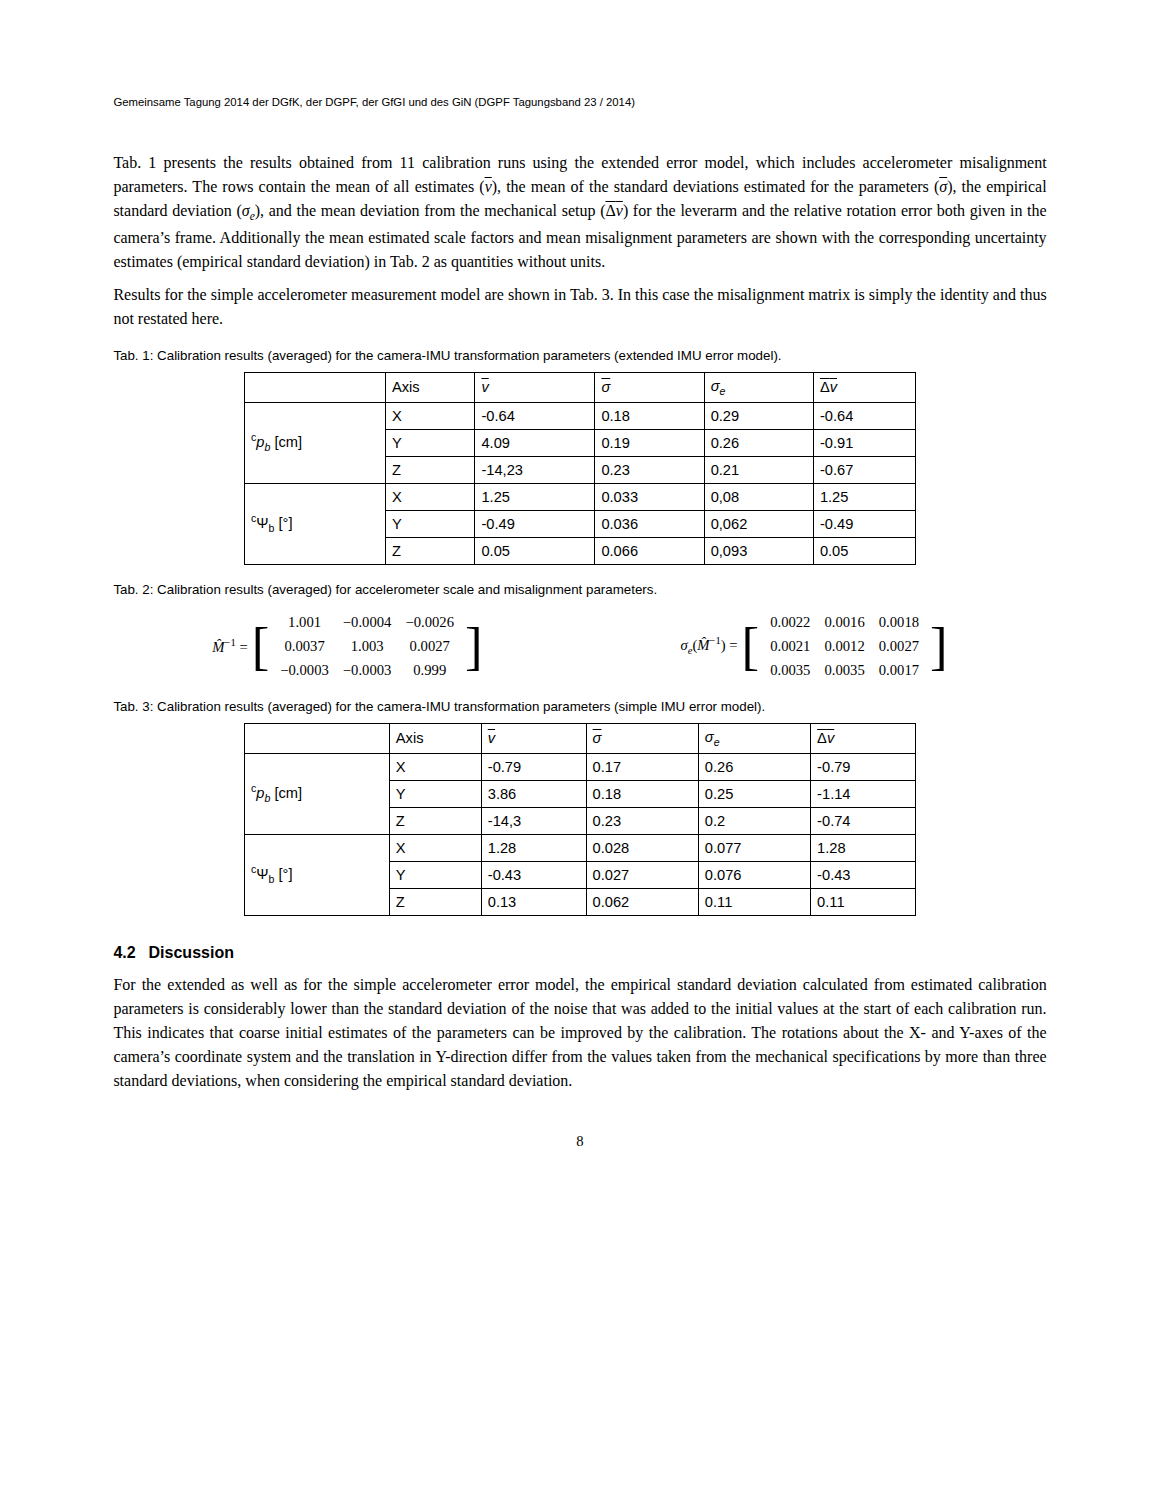Gemeinsame Tagung 2014 der DGfK, der DGPF, der GfGI und des GiN (DGPF Tagungsband 23 / 2014)
Tab. 1 presents the results obtained from 11 calibration runs using the extended error model, which includes accelerometer misalignment parameters. The rows contain the mean of all estimates (v), the mean of the standard deviations estimated for the parameters (σ), the empirical standard deviation (σe), and the mean deviation from the mechanical setup (Δv) for the leverarm and the relative rotation error both given in the camera’s frame. Additionally the mean estimated scale factors and mean misalignment parameters are shown with the corresponding uncertainty estimates (empirical standard deviation) in Tab. 2 as quantities without units.
Results for the simple accelerometer measurement model are shown in Tab. 3. In this case the misalignment matrix is simply the identity and thus not restated here.
Tab. 1: Calibration results (averaged) for the camera-IMU transformation parameters (extended IMU error model).
| | Axis | v | σ | σ e | Δ v |
| --- | --- | --- | --- | --- | --- |
| c p b [cm] | X | -0.64 | 0.18 | 0.29 | -0.64 |
| Y | 4.09 | 0.19 | 0.26 | -0.91 |
| Z | -14,23 | 0.23 | 0.21 | -0.67 |
| c Ψ b [°] | X | 1.25 | 0.033 | 0,08 | 1.25 |
| Y | -0.49 | 0.036 | 0,062 | -0.49 |
| Z | 0.05 | 0.066 | 0,093 | 0.05 |
Tab. 2: Calibration results (averaged) for accelerometer scale and misalignment parameters.
M̂−1 = [
| 1.001 | −0.0004 | −0.0026 |
| 0.0037 | 1.003 | 0.0027 |
| −0.0003 | −0.0003 | 0.999 |
]
σe(M̂−1) = [
| 0.0022 | 0.0016 | 0.0018 |
| 0.0021 | 0.0012 | 0.0027 |
| 0.0035 | 0.0035 | 0.0017 |
]
Tab. 3: Calibration results (averaged) for the camera-IMU transformation parameters (simple IMU error model).
| | Axis | v | σ | σ e | Δ v |
| --- | --- | --- | --- | --- | --- |
| c p b [cm] | X | -0.79 | 0.17 | 0.26 | -0.79 |
| Y | 3.86 | 0.18 | 0.25 | -1.14 |
| Z | -14,3 | 0.23 | 0.2 | -0.74 |
| c Ψ b [°] | X | 1.28 | 0.028 | 0.077 | 1.28 |
| Y | -0.43 | 0.027 | 0.076 | -0.43 |
| Z | 0.13 | 0.062 | 0.11 | 0.11 |
4.2 Discussion
For the extended as well as for the simple accelerometer error model, the empirical standard deviation calculated from estimated calibration parameters is considerably lower than the standard deviation of the noise that was added to the initial values at the start of each calibration run. This indicates that coarse initial estimates of the parameters can be improved by the calibration. The rotations about the X- and Y-axes of the camera’s coordinate system and the translation in Y-direction differ from the values taken from the mechanical specifications by more than three standard deviations, when considering the empirical standard deviation.
8